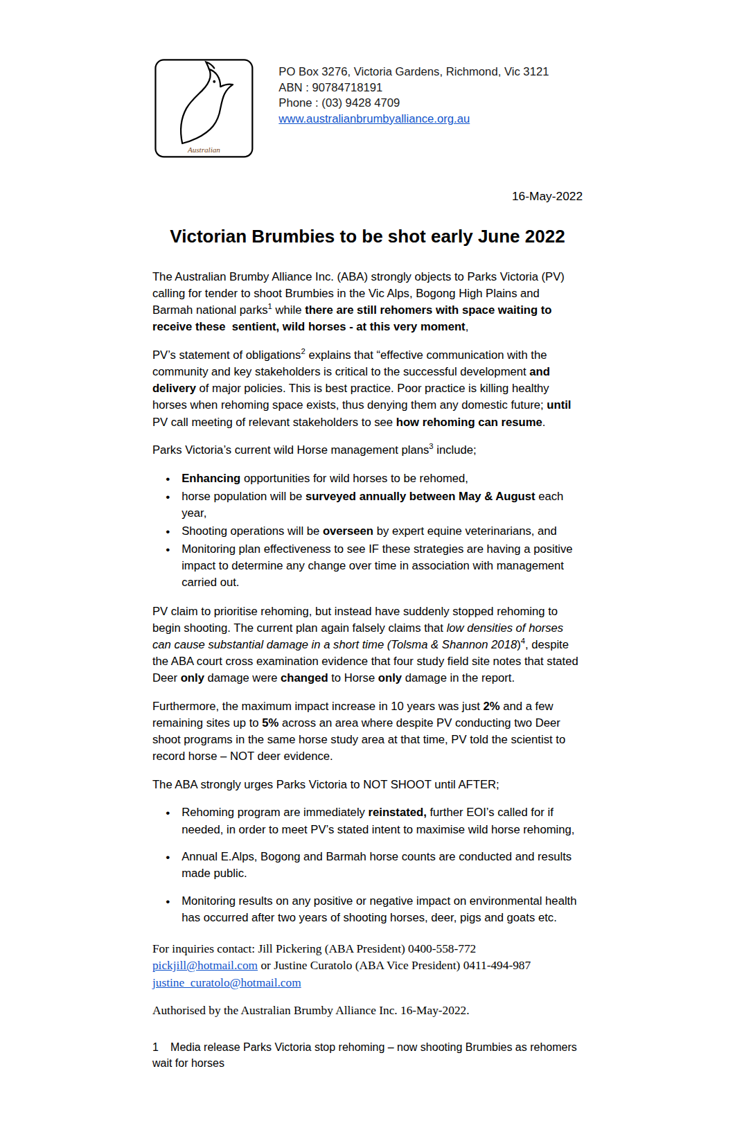Australian
PO Box 3276, Victoria Gardens, Richmond, Vic 3121
ABN : 90784718191
Phone : (03) 9428 4709
www.australianbrumbyalliance.org.au
16-May-2022
Victorian Brumbies to be shot early June 2022
The Australian Brumby Alliance Inc. (ABA) strongly objects to Parks Victoria (PV) calling for tender to shoot Brumbies in the Vic Alps, Bogong High Plains and Barmah national parks1 while there are still rehomers with space waiting to receive these sentient, wild horses - at this very moment,
PV’s statement of obligations2 explains that “effective communication with the community and key stakeholders is critical to the successful development and delivery of major policies. This is best practice. Poor practice is killing healthy horses when rehoming space exists, thus denying them any domestic future; until PV call meeting of relevant stakeholders to see how rehoming can resume.
Parks Victoria’s current wild Horse management plans3 include;
Enhancing opportunities for wild horses to be rehomed,
horse population will be surveyed annually between May & August each year,
Shooting operations will be overseen by expert equine veterinarians, and
Monitoring plan effectiveness to see IF these strategies are having a positive impact to determine any change over time in association with management carried out.
PV claim to prioritise rehoming, but instead have suddenly stopped rehoming to begin shooting. The current plan again falsely claims that low densities of horses can cause substantial damage in a short time (Tolsma & Shannon 2018)4, despite the ABA court cross examination evidence that four study field site notes that stated Deer only damage were changed to Horse only damage in the report.
Furthermore, the maximum impact increase in 10 years was just 2% and a few remaining sites up to 5% across an area where despite PV conducting two Deer shoot programs in the same horse study area at that time, PV told the scientist to record horse – NOT deer evidence.
The ABA strongly urges Parks Victoria to NOT SHOOT until AFTER;
Rehoming program are immediately reinstated, further EOI’s called for if needed, in order to meet PV’s stated intent to maximise wild horse rehoming,
Annual E.Alps, Bogong and Barmah horse counts are conducted and results made public.
Monitoring results on any positive or negative impact on environmental health has occurred after two years of shooting horses, deer, pigs and goats etc.
For inquiries contact: Jill Pickering (ABA President) 0400-558-772 pickjill@hotmail.com or Justine Curatolo (ABA Vice President) 0411-494-987 justine_curatolo@hotmail.com
Authorised by the Australian Brumby Alliance Inc. 16-May-2022.
1 Media release Parks Victoria stop rehoming – now shooting Brumbies as rehomers wait for horses